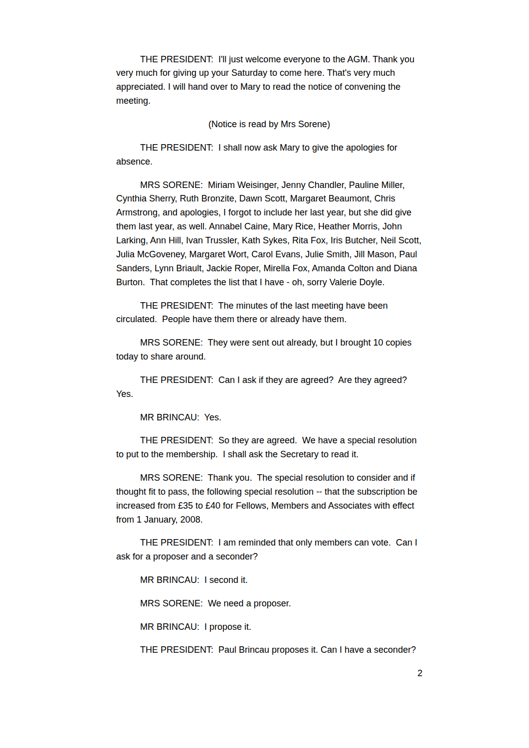THE PRESIDENT: I'll just welcome everyone to the AGM. Thank you very much for giving up your Saturday to come here. That's very much appreciated. I will hand over to Mary to read the notice of convening the meeting.
(Notice is read by Mrs Sorene)
THE PRESIDENT: I shall now ask Mary to give the apologies for absence.
MRS SORENE: Miriam Weisinger, Jenny Chandler, Pauline Miller, Cynthia Sherry, Ruth Bronzite, Dawn Scott, Margaret Beaumont, Chris Armstrong, and apologies, I forgot to include her last year, but she did give them last year, as well. Annabel Caine, Mary Rice, Heather Morris, John Larking, Ann Hill, Ivan Trussler, Kath Sykes, Rita Fox, Iris Butcher, Neil Scott, Julia McGoveney, Margaret Wort, Carol Evans, Julie Smith, Jill Mason, Paul Sanders, Lynn Briault, Jackie Roper, Mirella Fox, Amanda Colton and Diana Burton. That completes the list that I have - oh, sorry Valerie Doyle.
THE PRESIDENT: The minutes of the last meeting have been circulated. People have them there or already have them.
MRS SORENE: They were sent out already, but I brought 10 copies today to share around.
THE PRESIDENT: Can I ask if they are agreed? Are they agreed? Yes.
MR BRINCAU: Yes.
THE PRESIDENT: So they are agreed. We have a special resolution to put to the membership. I shall ask the Secretary to read it.
MRS SORENE: Thank you. The special resolution to consider and if thought fit to pass, the following special resolution -- that the subscription be increased from £35 to £40 for Fellows, Members and Associates with effect from 1 January, 2008.
THE PRESIDENT: I am reminded that only members can vote. Can I ask for a proposer and a seconder?
MR BRINCAU: I second it.
MRS SORENE: We need a proposer.
MR BRINCAU: I propose it.
THE PRESIDENT: Paul Brincau proposes it. Can I have a seconder?
2